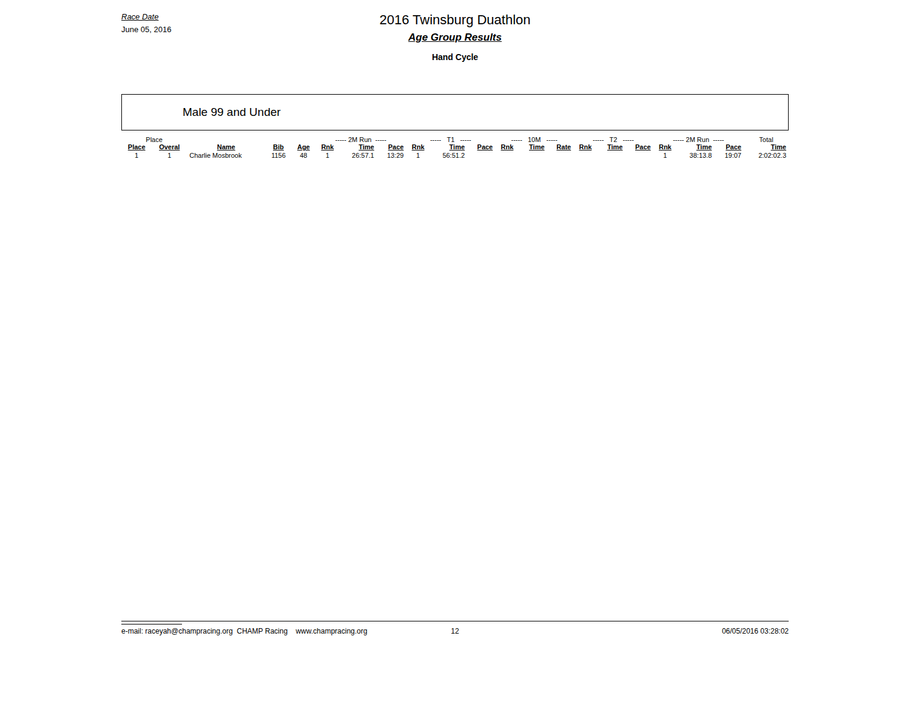Race Date June 05, 2016
2016 Twinsburg Duathlon
Age Group Results
Hand Cycle
Male 99 and Under
| Place | | | ----- 2M Run ----- | ----- T1 ----- | ----- 10M ----- | ----- T2 ----- | ----- 2M Run ----- | Total |
| --- | --- | --- | --- | --- | --- | --- | --- | --- |
| Place | Overal | Name | Bib | Age | Rnk | Time | Pace | Rnk | Time | Pace | Rnk | Time | Rate | Rnk | Time | Pace | Rnk | Time | Pace | Time |
| 1 | 1 | Charlie Mosbrook | 1156 | 48 | 1 | 26:57.1 | 13:29 | 1 | 56:51.2 | | | | | | | | 1 | 38:13.8 | 19:07 | 2:02:02.3 |
e-mail: raceyah@champracing.org CHAMP Racing www.champracing.org 12 06/05/2016 03:28:02